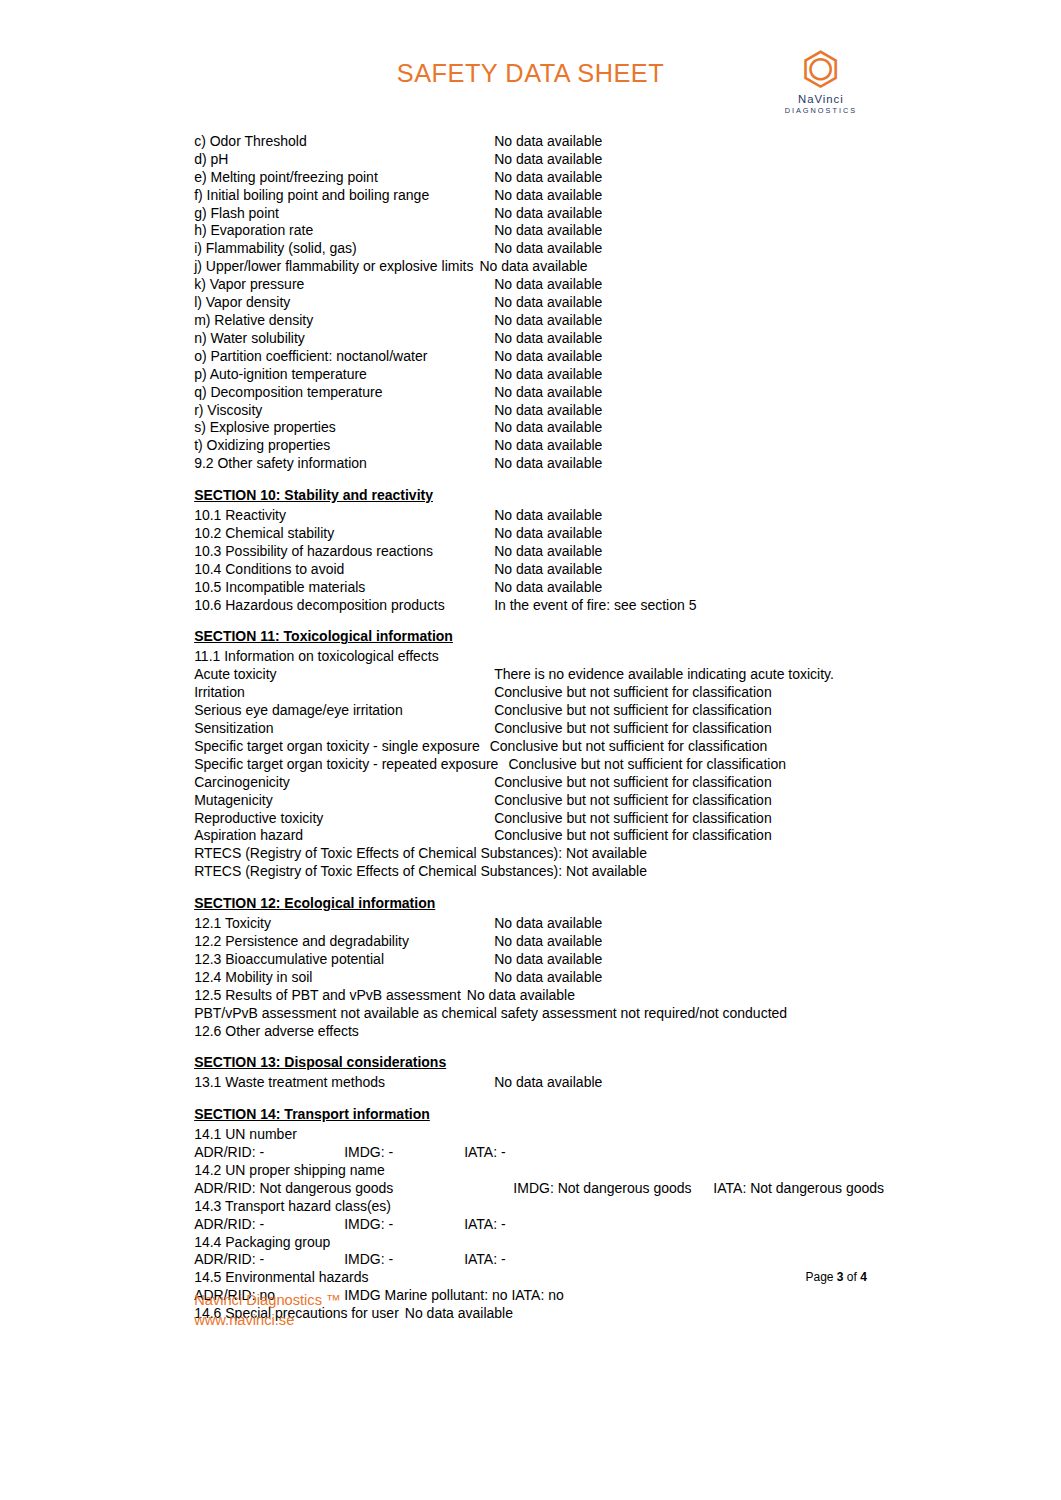SAFETY DATA SHEET
⏣ NaVinci DIAGNOSTICS
c) Odor Threshold
No data available
d) pH
No data available
e) Melting point/freezing point
No data available
f) Initial boiling point and boiling range
No data available
g) Flash point
No data available
h) Evaporation rate
No data available
i) Flammability (solid, gas)
No data available
j) Upper/lower flammability or explosive limits
No data available
k) Vapor pressure
No data available
l) Vapor density
No data available
m) Relative density
No data available
n) Water solubility
No data available
o) Partition coefficient: noctanol/water
No data available
p) Auto-ignition temperature
No data available
q) Decomposition temperature
No data available
r) Viscosity
No data available
s) Explosive properties
No data available
t) Oxidizing properties
No data available
9.2 Other safety information
No data available
SECTION 10: Stability and reactivity
10.1 Reactivity
No data available
10.2 Chemical stability
No data available
10.3 Possibility of hazardous reactions
No data available
10.4 Conditions to avoid
No data available
10.5 Incompatible materials
No data available
10.6 Hazardous decomposition products
In the event of fire: see section 5
SECTION 11: Toxicological information
11.1 Information on toxicological effects
Acute toxicity
There is no evidence available indicating acute toxicity.
Irritation
Conclusive but not sufficient for classification
Serious eye damage/eye irritation
Conclusive but not sufficient for classification
Sensitization
Conclusive but not sufficient for classification
Specific target organ toxicity - single exposure
Conclusive but not sufficient for classification
Specific target organ toxicity - repeated exposure
Conclusive but not sufficient for classification
Carcinogenicity
Conclusive but not sufficient for classification
Mutagenicity
Conclusive but not sufficient for classification
Reproductive toxicity
Conclusive but not sufficient for classification
Aspiration hazard
Conclusive but not sufficient for classification
RTECS (Registry of Toxic Effects of Chemical Substances): Not available
RTECS (Registry of Toxic Effects of Chemical Substances): Not available
SECTION 12: Ecological information
12.1 Toxicity
No data available
12.2 Persistence and degradability
No data available
12.3 Bioaccumulative potential
No data available
12.4 Mobility in soil
No data available
12.5 Results of PBT and vPvB assessment
No data available
PBT/vPvB assessment not available as chemical safety assessment not required/not conducted
12.6 Other adverse effects
SECTION 13: Disposal considerations
13.1 Waste treatment methods
No data available
SECTION 14: Transport information
14.1 UN number
ADR/RID: -
IMDG: -
IATA: -
14.2 UN proper shipping name
ADR/RID: Not dangerous goods
IMDG: Not dangerous goods
IATA: Not dangerous goods
14.3 Transport hazard class(es)
ADR/RID: -
IMDG: -
IATA: -
14.4 Packaging group
ADR/RID: -
IMDG: -
IATA: -
14.5 Environmental hazards
ADR/RID: no
IMDG Marine pollutant: no IATA: no
14.6 Special precautions for user
No data available
Page 3 of 4
Navinci Diagnostics ™
www.navinci.se